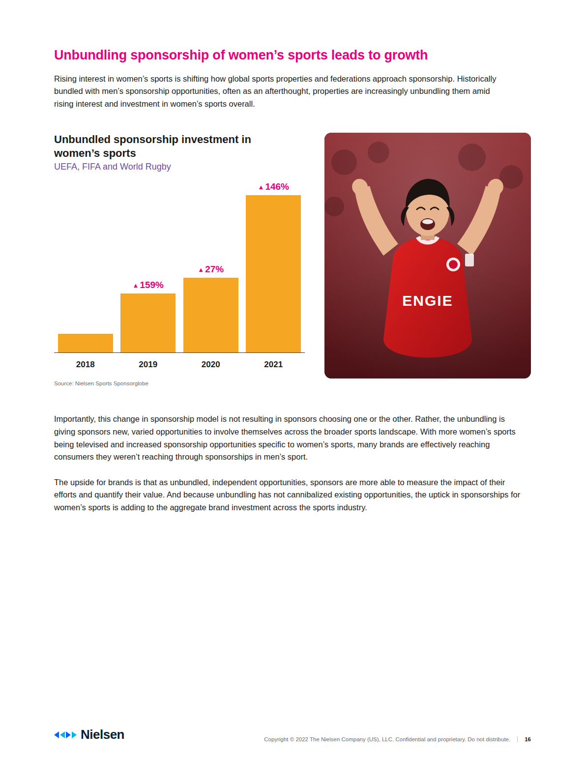Unbundling sponsorship of women’s sports leads to growth
Rising interest in women’s sports is shifting how global sports properties and federations approach sponsorship. Historically bundled with men’s sponsorship opportunities, often as an afterthought, properties are increasingly unbundling them amid rising interest and investment in women’s sports overall.
Unbundled sponsorship investment in
women’s sports
UEFA, FIFA and World Rugby
159%
27%
146%
2018 2019 2020 2021
Source: Nielsen Sports Sponsorglobe
ENGIE
Importantly, this change in sponsorship model is not resulting in sponsors choosing one or the other. Rather, the unbundling is giving sponsors new, varied opportunities to involve themselves across the broader sports landscape. With more women’s sports being televised and increased sponsorship opportunities specific to women’s sports, many brands are effectively reaching consumers they weren’t reaching through sponsorships in men’s sport.
The upside for brands is that as unbundled, independent opportunities, sponsors are more able to measure the impact of their efforts and quantify their value. And because unbundling has not cannibalized existing opportunities, the uptick in sponsorships for women’s sports is adding to the aggregate brand investment across the sports industry.
Nielsen
Copyright © 2022 The Nielsen Company (US), LLC. Confidential and proprietary. Do not distribute. 16